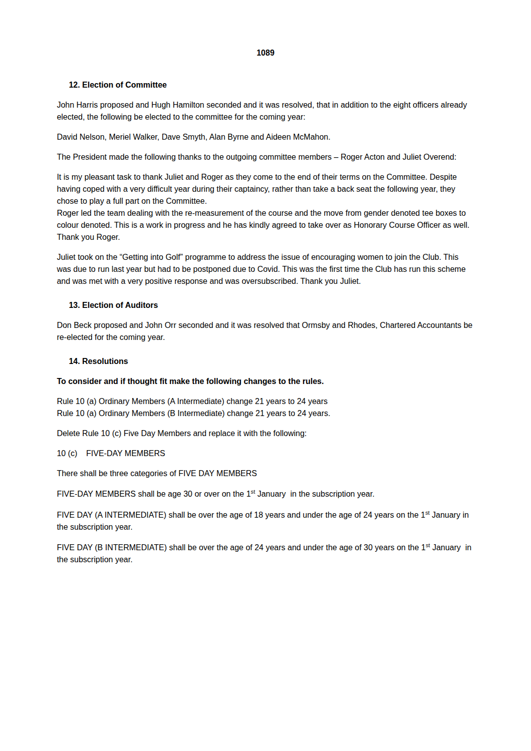1089
12. Election of Committee
John Harris proposed and Hugh Hamilton seconded and it was resolved, that in addition to the eight officers already elected, the following be elected to the committee for the coming year:
David Nelson, Meriel Walker, Dave Smyth, Alan Byrne and Aideen McMahon.
The President made the following thanks to the outgoing committee members – Roger Acton and Juliet Overend:
It is my pleasant task to thank Juliet and Roger as they come to the end of their terms on the Committee. Despite having coped with a very difficult year during their captaincy, rather than take a back seat the following year, they chose to play a full part on the Committee.
Roger led the team dealing with the re-measurement of the course and the move from gender denoted tee boxes to colour denoted. This is a work in progress and he has kindly agreed to take over as Honorary Course Officer as well. Thank you Roger.
Juliet took on the “Getting into Golf” programme to address the issue of encouraging women to join the Club. This was due to run last year but had to be postponed due to Covid. This was the first time the Club has run this scheme and was met with a very positive response and was oversubscribed. Thank you Juliet.
13. Election of Auditors
Don Beck proposed and John Orr seconded and it was resolved that Ormsby and Rhodes, Chartered Accountants be re-elected for the coming year.
14. Resolutions
To consider and if thought fit make the following changes to the rules.
Rule 10 (a) Ordinary Members (A Intermediate) change 21 years to 24 years
Rule 10 (a) Ordinary Members (B Intermediate) change 21 years to 24 years.
Delete Rule 10 (c) Five Day Members and replace it with the following:
10 (c) FIVE-DAY MEMBERS
There shall be three categories of FIVE DAY MEMBERS
FIVE-DAY MEMBERS shall be age 30 or over on the 1st January in the subscription year.
FIVE DAY (A INTERMEDIATE) shall be over the age of 18 years and under the age of 24 years on the 1st January in the subscription year.
FIVE DAY (B INTERMEDIATE) shall be over the age of 24 years and under the age of 30 years on the 1st January in the subscription year.